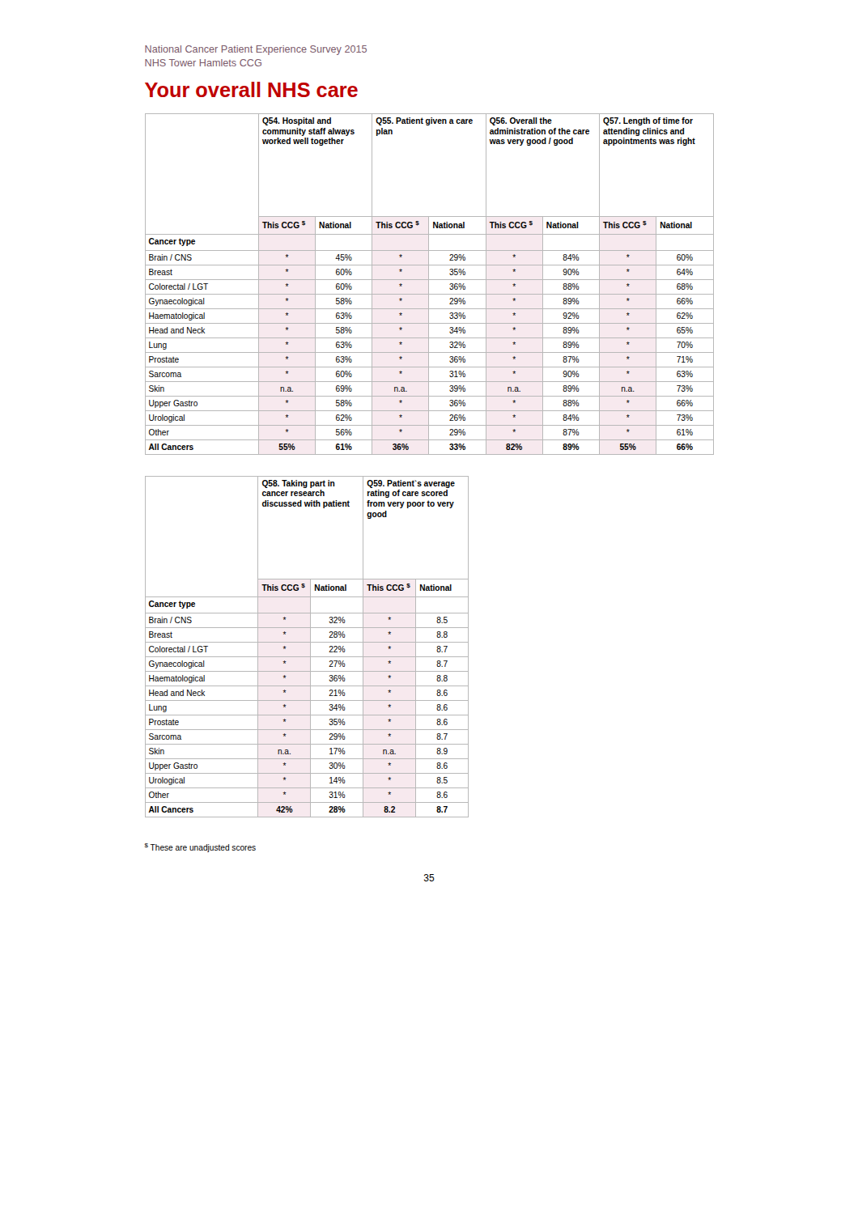National Cancer Patient Experience Survey 2015
NHS Tower Hamlets CCG
Your overall NHS care
| | Q54. Hospital and community staff always worked well together | Q55. Patient given a care plan | Q56. Overall the administration of the care was very good / good | Q57. Length of time for attending clinics and appointments was right |
| --- | --- | --- | --- | --- |
| This CCG $ | National | This CCG $ | National | This CCG $ | National | This CCG $ | National |
| Cancer type | | | | | | | | |
| Brain / CNS | * | 45% | * | 29% | * | 84% | * | 60% |
| Breast | * | 60% | * | 35% | * | 90% | * | 64% |
| Colorectal / LGT | * | 60% | * | 36% | * | 88% | * | 68% |
| Gynaecological | * | 58% | * | 29% | * | 89% | * | 66% |
| Haematological | * | 63% | * | 33% | * | 92% | * | 62% |
| Head and Neck | * | 58% | * | 34% | * | 89% | * | 65% |
| Lung | * | 63% | * | 32% | * | 89% | * | 70% |
| Prostate | * | 63% | * | 36% | * | 87% | * | 71% |
| Sarcoma | * | 60% | * | 31% | * | 90% | * | 63% |
| Skin | n.a. | 69% | n.a. | 39% | n.a. | 89% | n.a. | 73% |
| Upper Gastro | * | 58% | * | 36% | * | 88% | * | 66% |
| Urological | * | 62% | * | 26% | * | 84% | * | 73% |
| Other | * | 56% | * | 29% | * | 87% | * | 61% |
| All Cancers | 55% | 61% | 36% | 33% | 82% | 89% | 55% | 66% |
| | Q58. Taking part in cancer research discussed with patient | Q59. Patient`s average rating of care scored from very poor to very good |
| --- | --- | --- |
| This CCG $ | National | This CCG $ | National |
| Cancer type | | | | |
| Brain / CNS | * | 32% | * | 8.5 |
| Breast | * | 28% | * | 8.8 |
| Colorectal / LGT | * | 22% | * | 8.7 |
| Gynaecological | * | 27% | * | 8.7 |
| Haematological | * | 36% | * | 8.8 |
| Head and Neck | * | 21% | * | 8.6 |
| Lung | * | 34% | * | 8.6 |
| Prostate | * | 35% | * | 8.6 |
| Sarcoma | * | 29% | * | 8.7 |
| Skin | n.a. | 17% | n.a. | 8.9 |
| Upper Gastro | * | 30% | * | 8.6 |
| Urological | * | 14% | * | 8.5 |
| Other | * | 31% | * | 8.6 |
| All Cancers | 42% | 28% | 8.2 | 8.7 |
$ These are unadjusted scores
35